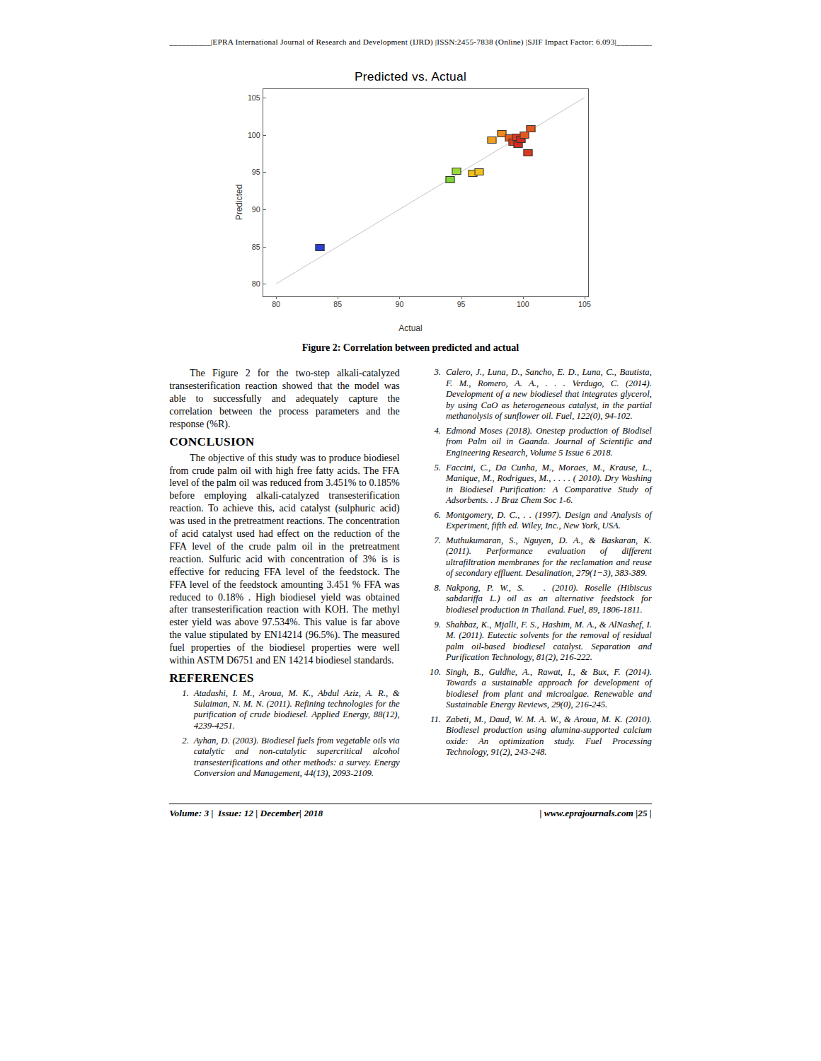__________|EPRA International Journal of Research and Development (IJRD) |ISSN:2455-7838 (Online) |SJIF Impact Factor: 6.093|______________
Predicted vs. Actual
Predicted
105
100
95
90
85
80
80
85
90
95
100
105
Actual
Figure 2: Correlation between predicted and actual
The Figure 2 for the two-step alkali-catalyzed transesterification reaction showed that the model was able to successfully and adequately capture the correlation between the process parameters and the response (%R).
CONCLUSION
The objective of this study was to produce biodiesel from crude palm oil with high free fatty acids. The FFA level of the palm oil was reduced from 3.451% to 0.185% before employing alkali-catalyzed transesterification reaction. To achieve this, acid catalyst (sulphuric acid) was used in the pretreatment reactions. The concentration of acid catalyst used had effect on the reduction of the FFA level of the crude palm oil in the pretreatment reaction. Sulfuric acid with concentration of 3% is is effective for reducing FFA level of the feedstock. The FFA level of the feedstock amounting 3.451 % FFA was reduced to 0.18% . High biodiesel yield was obtained after transesterification reaction with KOH. The methyl ester yield was above 97.534%. This value is far above the value stipulated by EN14214 (96.5%). The measured fuel properties of the biodiesel properties were well within ASTM D6751 and EN 14214 biodiesel standards.
REFERENCES
Atadashi, I. M., Aroua, M. K., Abdul Aziz, A. R., & Sulaiman, N. M. N. (2011). Refining technologies for the purification of crude biodiesel. Applied Energy, 88(12), 4239-4251.
Ayhan, D. (2003). Biodiesel fuels from vegetable oils via catalytic and non-catalytic supercritical alcohol transesterifications and other methods: a survey. Energy Conversion and Management, 44(13), 2093-2109.
Calero, J., Luna, D., Sancho, E. D., Luna, C., Bautista, F. M., Romero, A. A., . . . Verdugo, C. (2014). Development of a new biodiesel that integrates glycerol, by using CaO as heterogeneous catalyst, in the partial methanolysis of sunflower oil. Fuel, 122(0), 94-102.
Edmond Moses (2018). Onestep production of Biodisel from Palm oil in Gaanda. Journal of Scientific and Engineering Research, Volume 5 Issue 6 2018.
Faccini, C., Da Cunha, M., Moraes, M., Krause, L., Manique, M., Rodrigues, M., . . . . ( 2010). Dry Washing in Biodiesel Purification: A Comparative Study of Adsorbents. . J Braz Chem Soc 1-6.
Montgomery, D. C., . . (1997). Design and Analysis of Experiment, fifth ed. Wiley, Inc., New York, USA.
Muthukumaran, S., Nguyen, D. A., & Baskaran, K. (2011). Performance evaluation of different ultrafiltration membranes for the reclamation and reuse of secondary effluent. Desalination, 279(1−3), 383-389.
Nakpong, P. W., S. . (2010). Roselle (Hibiscus sabdariffa L.) oil as an alternative feedstock for biodiesel production in Thailand. Fuel, 89, 1806-1811.
Shahbaz, K., Mjalli, F. S., Hashim, M. A., & AlNashef, I. M. (2011). Eutectic solvents for the removal of residual palm oil-based biodiesel catalyst. Separation and Purification Technology, 81(2), 216-222.
Singh, B., Guldhe, A., Rawat, I., & Bux, F. (2014). Towards a sustainable approach for development of biodiesel from plant and microalgae. Renewable and Sustainable Energy Reviews, 29(0), 216-245.
Zabeti, M., Daud, W. M. A. W., & Aroua, M. K. (2010). Biodiesel production using alumina-supported calcium oxide: An optimization study. Fuel Processing Technology, 91(2), 243-248.
Volume: 3 | Issue: 12 | December| 2018
| www.eprajournals.com |25 |